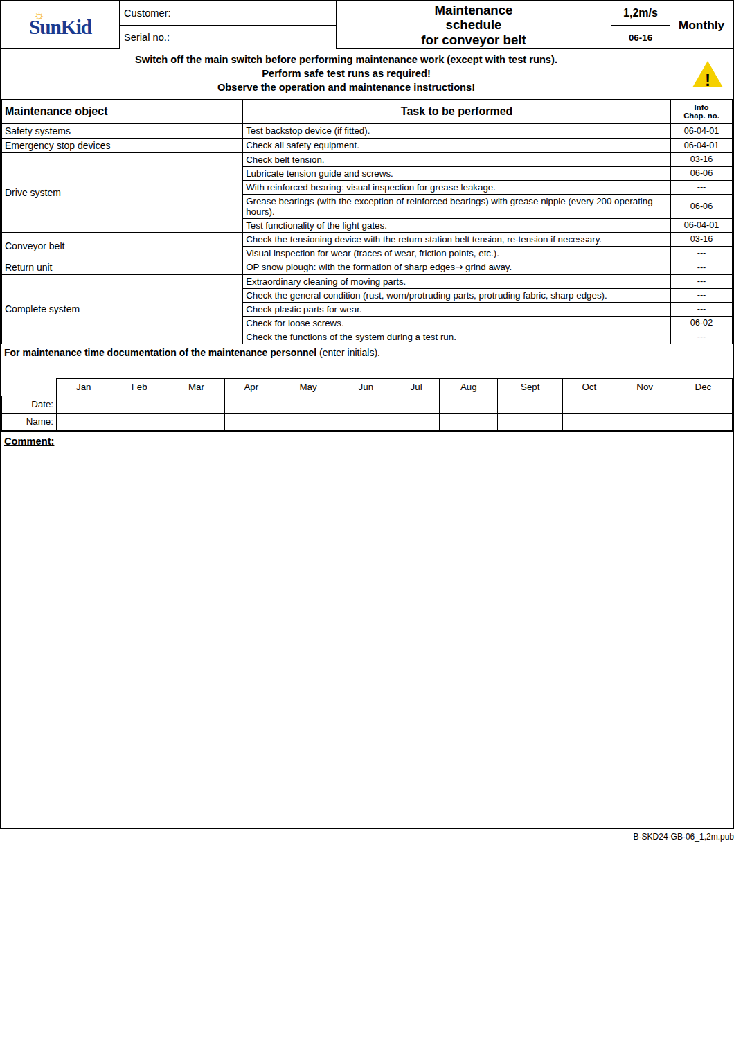| ☼ SunKid | Customer: | Maintenance schedule for conveyor belt | 1,2m/s | Monthly |
| Serial no.: | 06-16 |
Switch off the main switch before performing maintenance work (except with test runs).
Perform safe test runs as required!
Observe the operation and maintenance instructions!
| Maintenance object | Task to be performed | Info Chap. no. |
| --- | --- | --- |
| Safety systems | Test backstop device (if fitted). | 06-04-01 |
| Emergency stop devices | Check all safety equipment. | 06-04-01 |
| Drive system | Check belt tension. | 03-16 |
| Lubricate tension guide and screws. | 06-06 |
| With reinforced bearing: visual inspection for grease leakage. | --- |
| Grease bearings (with the exception of reinforced bearings) with grease nipple (every 200 operating hours). | 06-06 |
| Test functionality of the light gates. | 06-04-01 |
| Conveyor belt | Check the tensioning device with the return station belt tension, re-tension if necessary. | 03-16 |
| Visual inspection for wear (traces of wear, friction points, etc.). | --- |
| Return unit | OP snow plough: with the formation of sharp edges → grind away. | --- |
| Complete system | Extraordinary cleaning of moving parts. | --- |
| Check the general condition (rust, worn/protruding parts, protruding fabric, sharp edges). | --- |
| Check plastic parts for wear. | --- |
| Check for loose screws. | 06-02 |
| Check the functions of the system during a test run. | --- |
For maintenance time documentation of the maintenance personnel (enter initials).
| | Jan | Feb | Mar | Apr | May | Jun | Jul | Aug | Sept | Oct | Nov | Dec |
| Date: | | | | | | | | | | | | |
| Name: | | | | | | | | | | | | |
| Comment: |
B-SKD24-GB-06_1,2m.pub